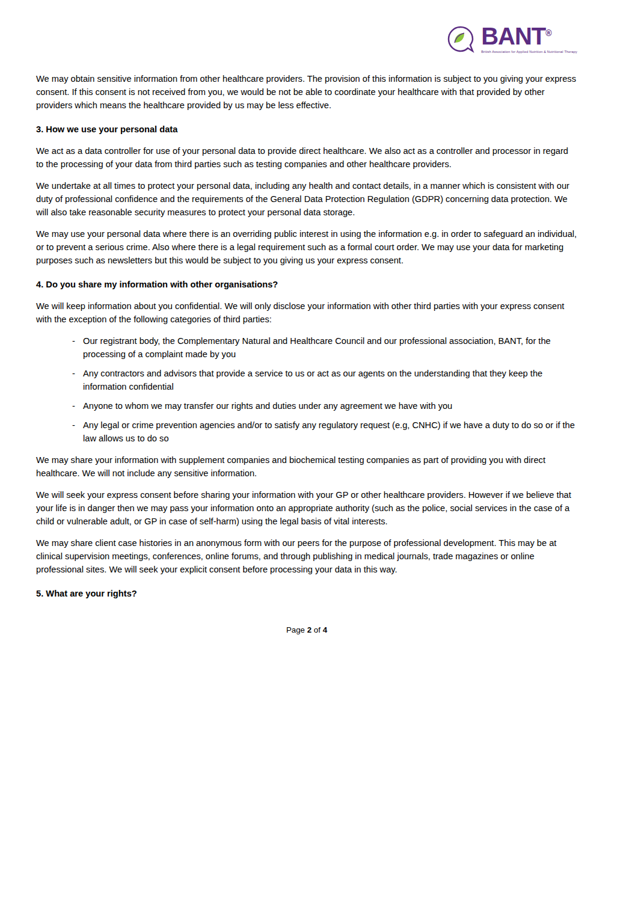BANT®
British Association for Applied Nutrition & Nutritional Therapy
We may obtain sensitive information from other healthcare providers. The provision of this information is subject to you giving your express consent. If this consent is not received from you, we would be not be able to coordinate your healthcare with that provided by other providers which means the healthcare provided by us may be less effective.
3. How we use your personal data
We act as a data controller for use of your personal data to provide direct healthcare. We also act as a controller and processor in regard to the processing of your data from third parties such as testing companies and other healthcare providers.
We undertake at all times to protect your personal data, including any health and contact details, in a manner which is consistent with our duty of professional confidence and the requirements of the General Data Protection Regulation (GDPR) concerning data protection. We will also take reasonable security measures to protect your personal data storage.
We may use your personal data where there is an overriding public interest in using the information e.g. in order to safeguard an individual, or to prevent a serious crime. Also where there is a legal requirement such as a formal court order. We may use your data for marketing purposes such as newsletters but this would be subject to you giving us your express consent.
4. Do you share my information with other organisations?
We will keep information about you confidential. We will only disclose your information with other third parties with your express consent with the exception of the following categories of third parties:
Our registrant body, the Complementary Natural and Healthcare Council and our professional association, BANT, for the processing of a complaint made by you
Any contractors and advisors that provide a service to us or act as our agents on the understanding that they keep the information confidential
Anyone to whom we may transfer our rights and duties under any agreement we have with you
Any legal or crime prevention agencies and/or to satisfy any regulatory request (e.g, CNHC) if we have a duty to do so or if the law allows us to do so
We may share your information with supplement companies and biochemical testing companies as part of providing you with direct healthcare. We will not include any sensitive information.
We will seek your express consent before sharing your information with your GP or other healthcare providers. However if we believe that your life is in danger then we may pass your information onto an appropriate authority (such as the police, social services in the case of a child or vulnerable adult, or GP in case of self-harm) using the legal basis of vital interests.
We may share client case histories in an anonymous form with our peers for the purpose of professional development. This may be at clinical supervision meetings, conferences, online forums, and through publishing in medical journals, trade magazines or online professional sites. We will seek your explicit consent before processing your data in this way.
5. What are your rights?
Page 2 of 4